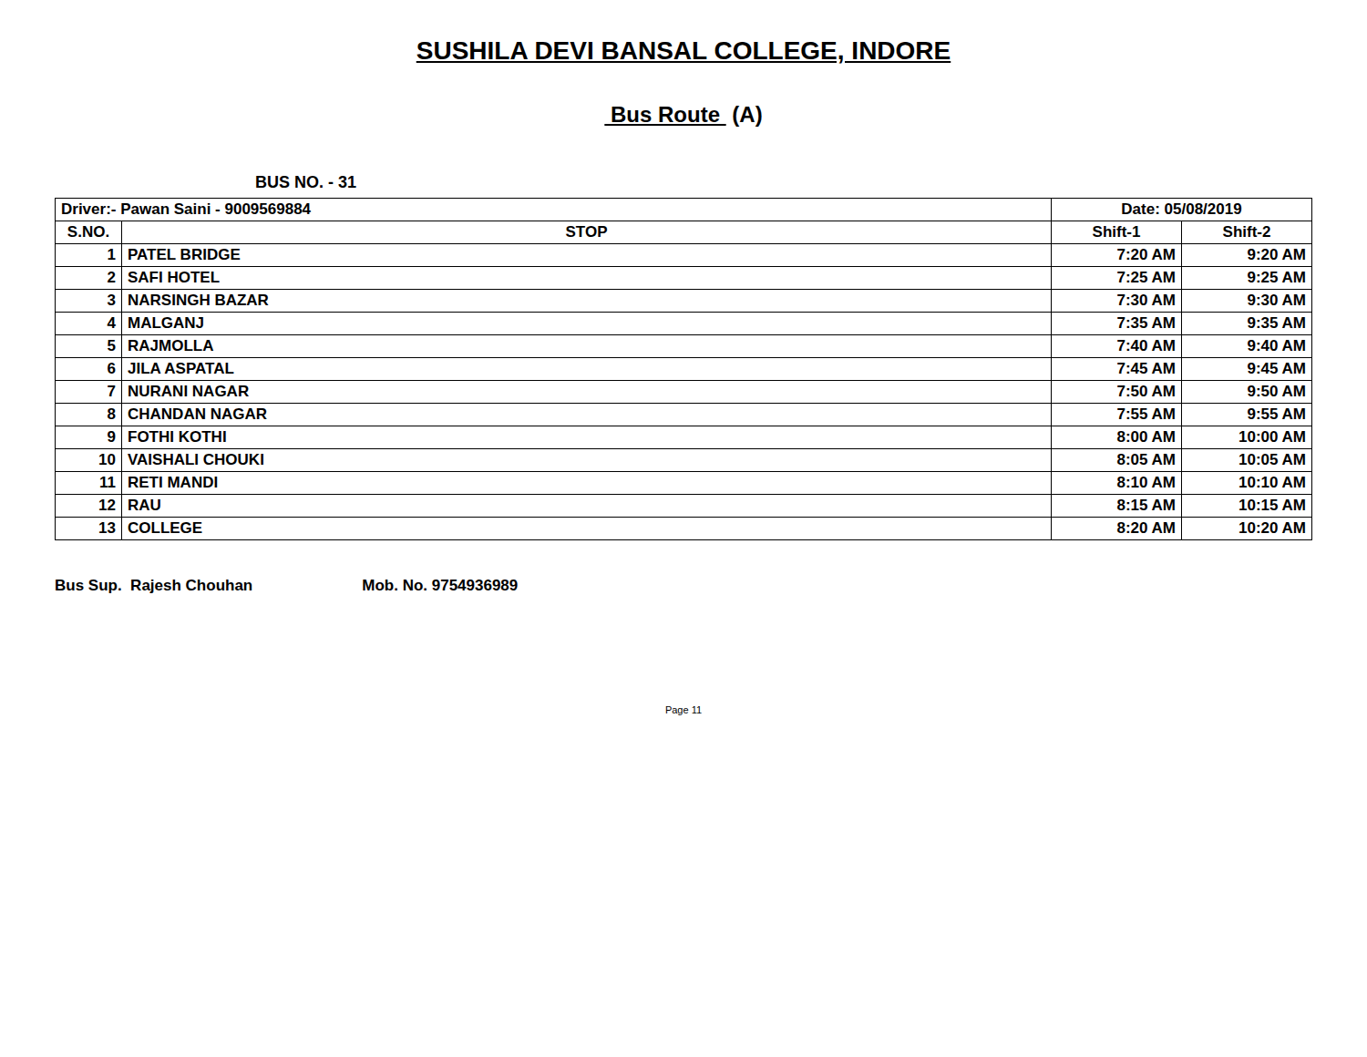SUSHILA DEVI BANSAL COLLEGE, INDORE
Bus Route (A)
BUS NO. - 31
| Driver:- Pawan Saini - 9009569884 | Date: 05/08/2019 |
| S.NO. | STOP | Shift-1 | Shift-2 |
| 1 | PATEL BRIDGE | 7:20 AM | 9:20 AM |
| 2 | SAFI HOTEL | 7:25 AM | 9:25 AM |
| 3 | NARSINGH BAZAR | 7:30 AM | 9:30 AM |
| 4 | MALGANJ | 7:35 AM | 9:35 AM |
| 5 | RAJMOLLA | 7:40 AM | 9:40 AM |
| 6 | JILA ASPATAL | 7:45 AM | 9:45 AM |
| 7 | NURANI NAGAR | 7:50 AM | 9:50 AM |
| 8 | CHANDAN NAGAR | 7:55 AM | 9:55 AM |
| 9 | FOTHI KOTHI | 8:00 AM | 10:00 AM |
| 10 | VAISHALI CHOUKI | 8:05 AM | 10:05 AM |
| 11 | RETI MANDI | 8:10 AM | 10:10 AM |
| 12 | RAU | 8:15 AM | 10:15 AM |
| 13 | COLLEGE | 8:20 AM | 10:20 AM |
Bus Sup. Rajesh Chouhan Mob. No. 9754936989
Page 11